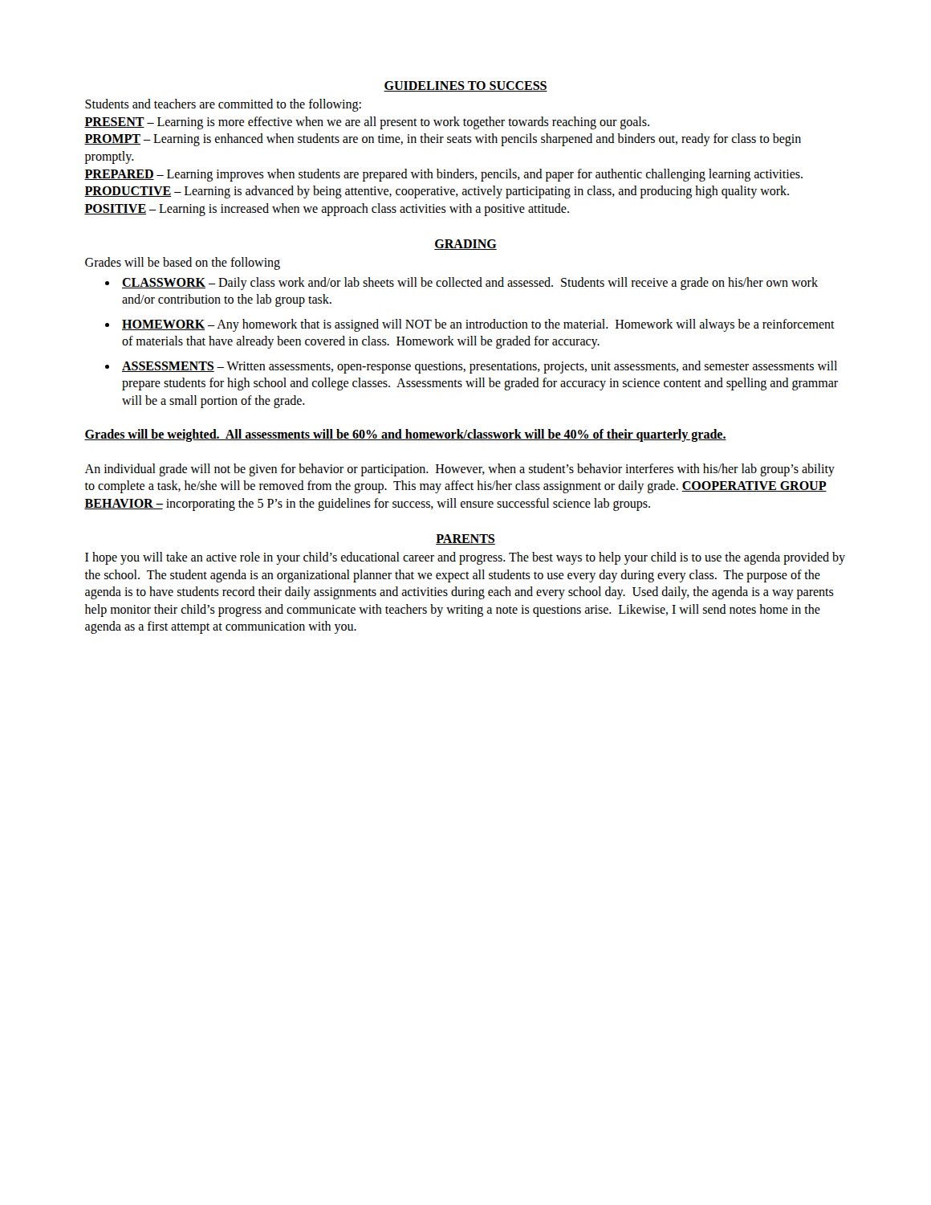GUIDELINES TO SUCCESS
Students and teachers are committed to the following:
PRESENT – Learning is more effective when we are all present to work together towards reaching our goals.
PROMPT – Learning is enhanced when students are on time, in their seats with pencils sharpened and binders out, ready for class to begin promptly.
PREPARED – Learning improves when students are prepared with binders, pencils, and paper for authentic challenging learning activities.
PRODUCTIVE – Learning is advanced by being attentive, cooperative, actively participating in class, and producing high quality work.
POSITIVE – Learning is increased when we approach class activities with a positive attitude.
GRADING
Grades will be based on the following
CLASSWORK – Daily class work and/or lab sheets will be collected and assessed. Students will receive a grade on his/her own work and/or contribution to the lab group task.
HOMEWORK – Any homework that is assigned will NOT be an introduction to the material. Homework will always be a reinforcement of materials that have already been covered in class. Homework will be graded for accuracy.
ASSESSMENTS – Written assessments, open-response questions, presentations, projects, unit assessments, and semester assessments will prepare students for high school and college classes. Assessments will be graded for accuracy in science content and spelling and grammar will be a small portion of the grade.
Grades will be weighted. All assessments will be 60% and homework/classwork will be 40% of their quarterly grade.
An individual grade will not be given for behavior or participation. However, when a student’s behavior interferes with his/her lab group’s ability to complete a task, he/she will be removed from the group. This may affect his/her class assignment or daily grade. COOPERATIVE GROUP BEHAVIOR – incorporating the 5 P’s in the guidelines for success, will ensure successful science lab groups.
PARENTS
I hope you will take an active role in your child’s educational career and progress. The best ways to help your child is to use the agenda provided by the school. The student agenda is an organizational planner that we expect all students to use every day during every class. The purpose of the agenda is to have students record their daily assignments and activities during each and every school day. Used daily, the agenda is a way parents help monitor their child’s progress and communicate with teachers by writing a note is questions arise. Likewise, I will send notes home in the agenda as a first attempt at communication with you.